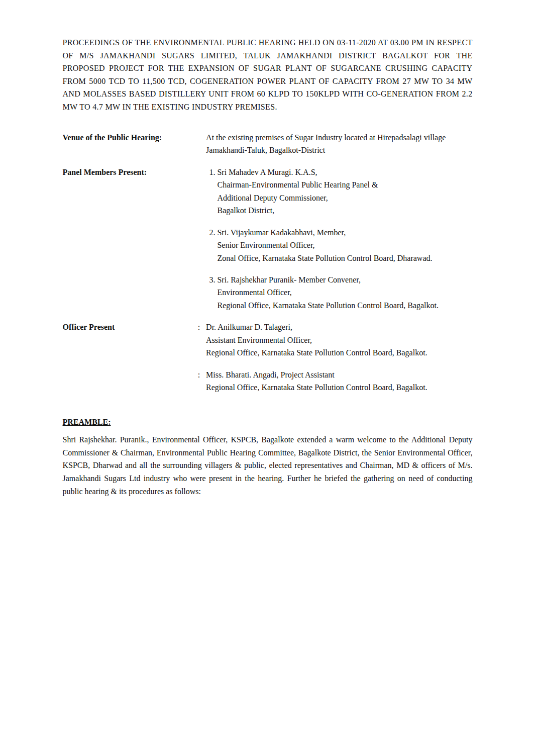PROCEEDINGS OF THE ENVIRONMENTAL PUBLIC HEARING HELD ON 03-11-2020 AT 03.00 PM IN RESPECT OF M/S JAMAKHANDI SUGARS LIMITED, TALUK JAMAKHANDI DISTRICT BAGALKOT FOR THE PROPOSED PROJECT FOR THE EXPANSION OF SUGAR PLANT OF SUGARCANE CRUSHING CAPACITY FROM 5000 TCD to 11,500 TCD, COGENERATION POWER PLANT OF CAPACITY FROM 27 MW to 34 MW AND MOLASSES BASED DISTILLERY UNIT FROM 60 KLPD TO 150KLPD WITH CO-GENERATION FROM 2.2 MW TO 4.7 MW IN THE EXISTING INDUSTRY PREMISES.
| Venue of the Public Hearing: | | At the existing premises of Sugar Industry located at Hirepadsalagi village Jamakhandi-Taluk, Bagalkot-District |
| Panel Members Present: | | Sri Mahadev A Muragi. K.A.S, Chairman-Environmental Public Hearing Panel & Additional Deputy Commissioner, Bagalkot District, Sri. Vijaykumar Kadakabhavi, Member, Senior Environmental Officer, Zonal Office, Karnataka State Pollution Control Board, Dharawad. Sri. Rajshekhar Puranik- Member Convener, Environmental Officer, Regional Office, Karnataka State Pollution Control Board, Bagalkot. |
| Officer Present | : | Dr. Anilkumar D. Talageri, Assistant Environmental Officer, Regional Office, Karnataka State Pollution Control Board, Bagalkot. |
| | : | Miss. Bharati. Angadi, Project Assistant Regional Office, Karnataka State Pollution Control Board, Bagalkot. |
PREAMBLE:
Shri Rajshekhar. Puranik., Environmental Officer, KSPCB, Bagalkote extended a warm welcome to the Additional Deputy Commissioner & Chairman, Environmental Public Hearing Committee, Bagalkote District, the Senior Environmental Officer, KSPCB, Dharwad and all the surrounding villagers & public, elected representatives and Chairman, MD & officers of M/s. Jamakhandi Sugars Ltd industry who were present in the hearing. Further he briefed the gathering on need of conducting public hearing & its procedures as follows: